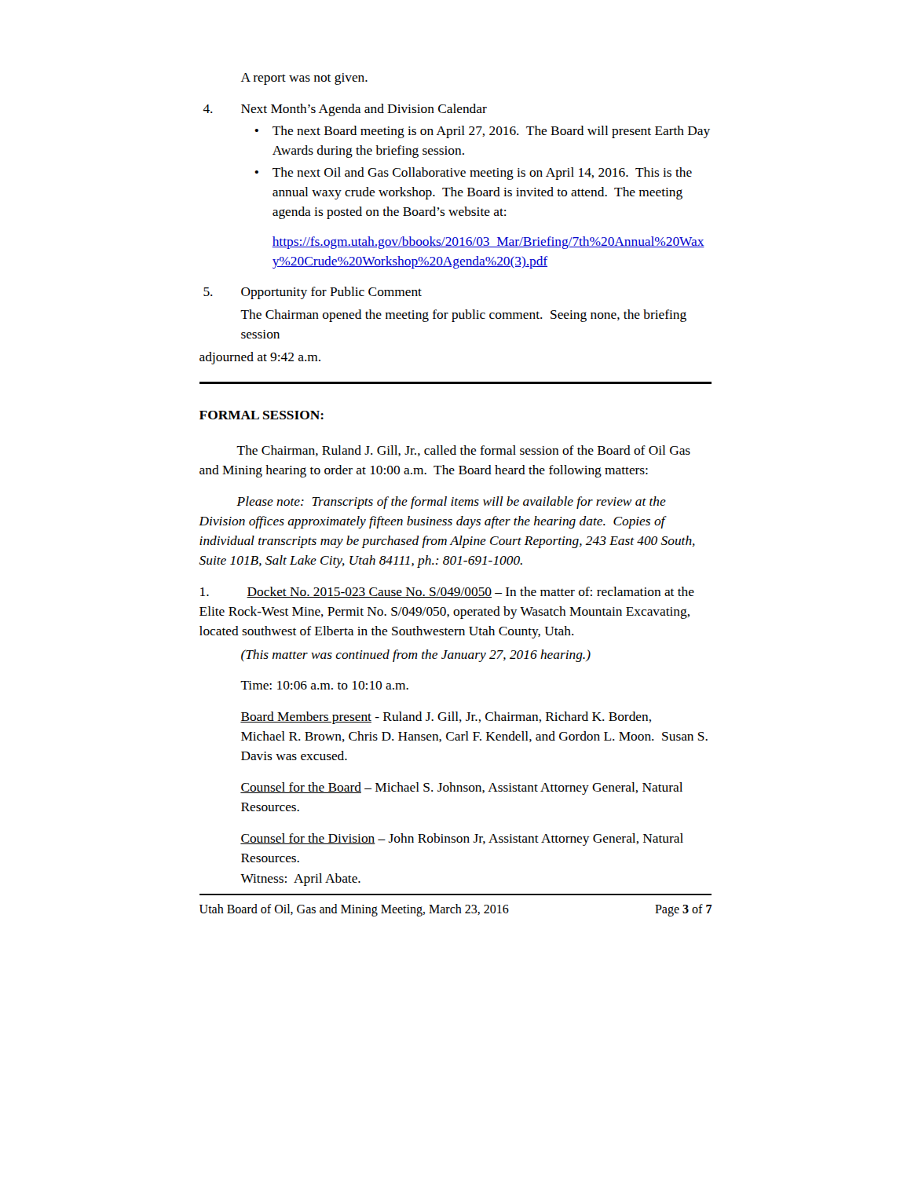A report was not given.
4.
Next Month’s Agenda and Division Calendar
The next Board meeting is on April 27, 2016. The Board will present Earth Day Awards during the briefing session.
The next Oil and Gas Collaborative meeting is on April 14, 2016. This is the annual waxy crude workshop. The Board is invited to attend. The meeting agenda is posted on the Board’s website at:
https://fs.ogm.utah.gov/bbooks/2016/03_Mar/Briefing/7th%20Annual%20Waxy%20Crude%20Workshop%20Agenda%20(3).pdf
5.
Opportunity for Public Comment
The Chairman opened the meeting for public comment. Seeing none, the briefing session
adjourned at 9:42 a.m.
FORMAL SESSION:
The Chairman, Ruland J. Gill, Jr., called the formal session of the Board of Oil Gas and Mining hearing to order at 10:00 a.m. The Board heard the following matters:
Please note: Transcripts of the formal items will be available for review at the Division offices approximately fifteen business days after the hearing date. Copies of individual transcripts may be purchased from Alpine Court Reporting, 243 East 400 South, Suite 101B, Salt Lake City, Utah 84111, ph.: 801-691-1000.
1. Docket No. 2015-023 Cause No. S/049/0050 – In the matter of: reclamation at the Elite Rock-West Mine, Permit No. S/049/050, operated by Wasatch Mountain Excavating, located southwest of Elberta in the Southwestern Utah County, Utah.
(This matter was continued from the January 27, 2016 hearing.)
Time: 10:06 a.m. to 10:10 a.m.
Board Members present - Ruland J. Gill, Jr., Chairman, Richard K. Borden,
Michael R. Brown, Chris D. Hansen, Carl F. Kendell, and Gordon L. Moon. Susan S. Davis was excused.
Counsel for the Board – Michael S. Johnson, Assistant Attorney General, Natural Resources.
Counsel for the Division – John Robinson Jr, Assistant Attorney General, Natural Resources.
Witness: April Abate.
Utah Board of Oil, Gas and Mining Meeting, March 23, 2016
Page 3 of 7